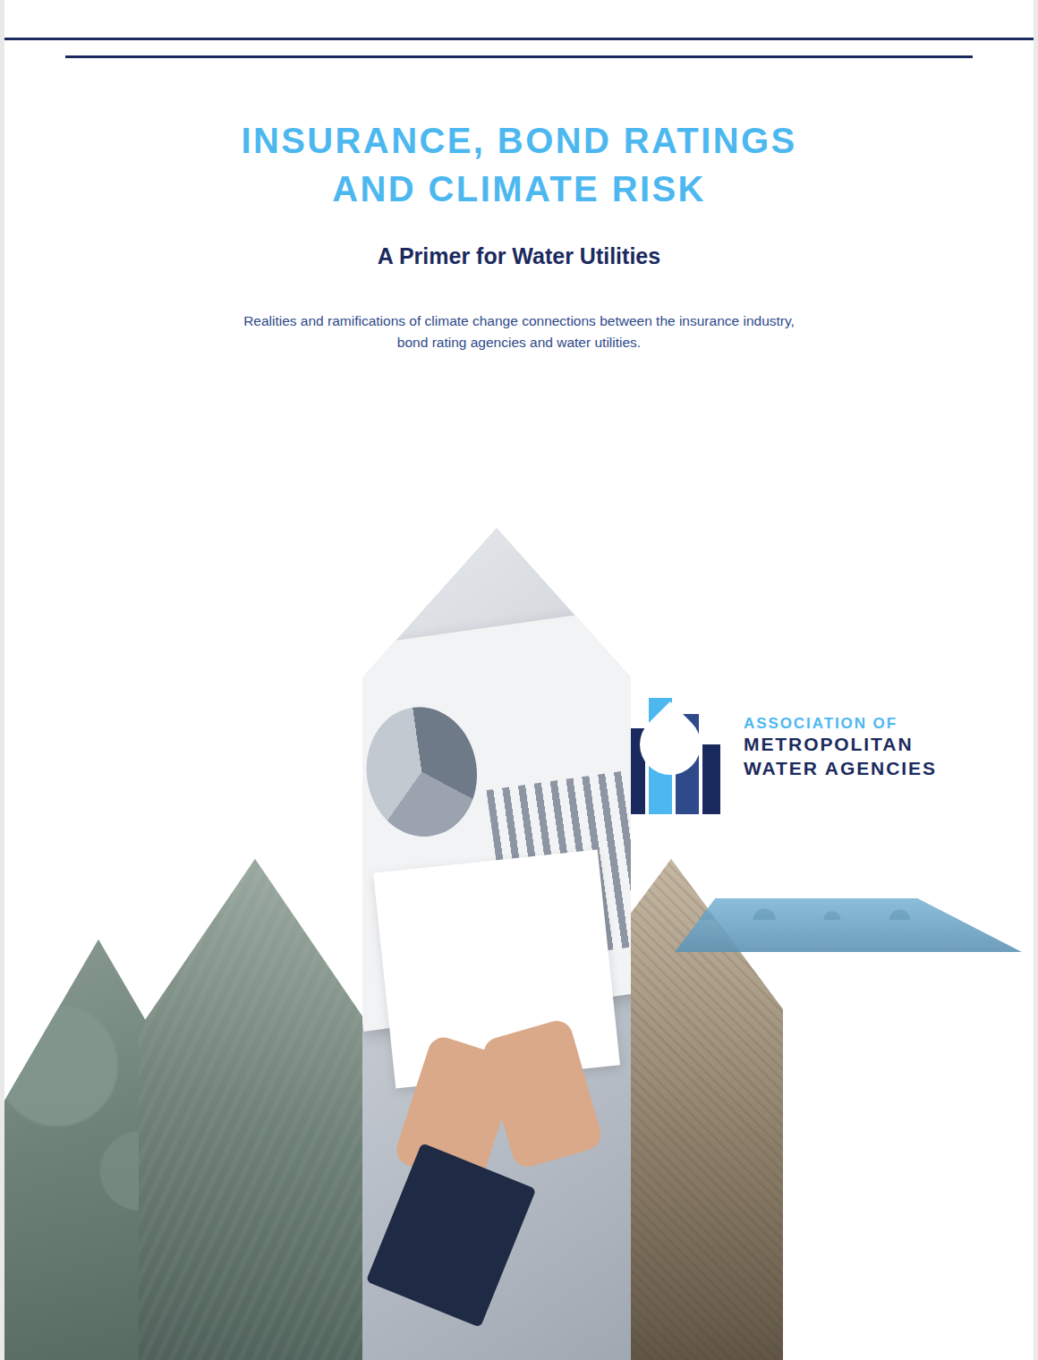INSURANCE, BOND RATINGS
AND CLIMATE RISK
A Primer for Water Utilities
Realities and ramifications of climate change connections between the insurance industry, bond rating agencies and water utilities.
ASSOCIATION OF
METROPOLITAN
WATER AGENCIES
Cover collage showing flooded roadways, a business handshake over financial charts, and drought-cracked earth beside a reservoir.